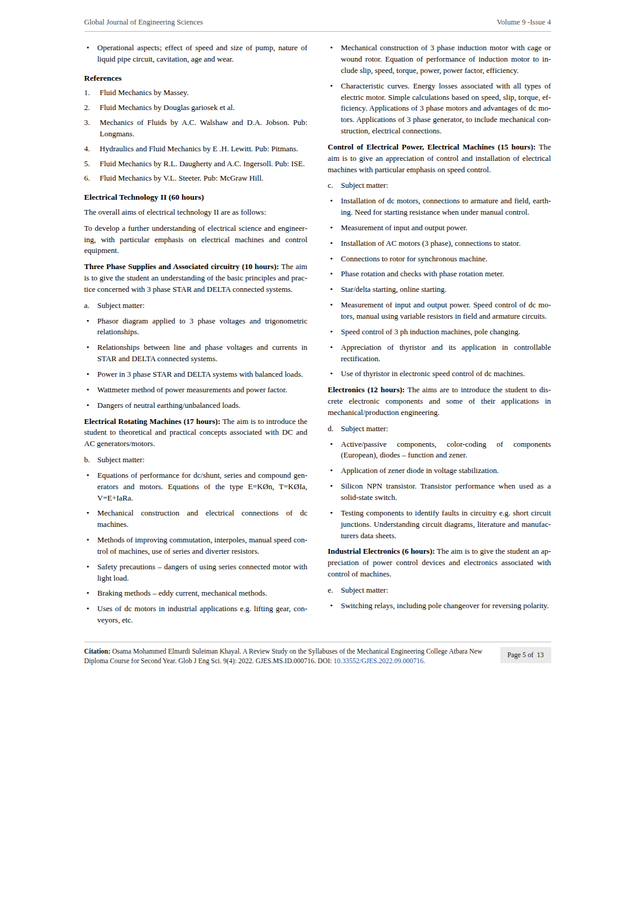Global Journal of Engineering Sciences
Volume 9 -Issue 4
Operational aspects; effect of speed and size of pump, nature of liquid pipe circuit, cavitation, age and wear.
References
1.
Fluid Mechanics by Massey.
2.
Fluid Mechanics by Douglas gariosek et al.
3.
Mechanics of Fluids by A.C. Walshaw and D.A. Jobson. Pub: Longmans.
4.
Hydraulics and Fluid Mechanics by E .H. Lewitt. Pub: Pitmans.
5.
Fluid Mechanics by R.L. Daugherty and A.C. Ingersoll. Pub: ISE.
6.
Fluid Mechanics by V.L. Steeter. Pub: McGraw Hill.
Electrical Technology II (60 hours)
The overall aims of electrical technology II are as follows:
To develop a further understanding of electrical science and engineering, with particular emphasis on electrical machines and control equipment.
Three Phase Supplies and Associated circuitry (10 hours): The aim is to give the student an understanding of the basic principles and practice concerned with 3 phase STAR and DELTA connected systems.
a. Subject matter:
Phasor diagram applied to 3 phase voltages and trigonometric relationships.
Relationships between line and phase voltages and currents in STAR and DELTA connected systems.
Power in 3 phase STAR and DELTA systems with balanced loads.
Wattmeter method of power measurements and power factor.
Dangers of neutral earthing/unbalanced loads.
Electrical Rotating Machines (17 hours): The aim is to introduce the student to theoretical and practical concepts associated with DC and AC generators/motors.
b. Subject matter:
Equations of performance for dc/shunt, series and compound generators and motors. Equations of the type E=KØn, T=KØIa, V=E+IaRa.
Mechanical construction and electrical connections of dc machines.
Methods of improving commutation, interpoles, manual speed control of machines, use of series and diverter resistors.
Safety precautions – dangers of using series connected motor with light load.
Braking methods – eddy current, mechanical methods.
Uses of dc motors in industrial applications e.g. lifting gear, conveyors, etc.
Mechanical construction of 3 phase induction motor with cage or wound rotor. Equation of performance of induction motor to include slip, speed, torque, power, power factor, efficiency.
Characteristic curves. Energy losses associated with all types of electric motor. Simple calculations based on speed, slip, torque, efficiency. Applications of 3 phase motors and advantages of dc motors. Applications of 3 phase generator, to include mechanical construction, electrical connections.
Control of Electrical Power, Electrical Machines (15 hours): The aim is to give an appreciation of control and installation of electrical machines with particular emphasis on speed control.
c. Subject matter:
Installation of dc motors, connections to armature and field, earthing. Need for starting resistance when under manual control.
Measurement of input and output power.
Installation of AC motors (3 phase), connections to stator.
Connections to rotor for synchronous machine.
Phase rotation and checks with phase rotation meter.
Star/delta starting, online starting.
Measurement of input and output power. Speed control of dc motors, manual using variable resistors in field and armature circuits.
Speed control of 3 ph induction machines, pole changing.
Appreciation of thyristor and its application in controllable rectification.
Use of thyristor in electronic speed control of dc machines.
Electronics (12 hours): The aims are to introduce the student to discrete electronic components and some of their applications in mechanical/production engineering.
d. Subject matter:
Active/passive components, color-coding of components (European), diodes – function and zener.
Application of zener diode in voltage stabilization.
Silicon NPN transistor. Transistor performance when used as a solid-state switch.
Testing components to identify faults in circuitry e.g. short circuit junctions. Understanding circuit diagrams, literature and manufacturers data sheets.
Industrial Electronics (6 hours): The aim is to give the student an appreciation of power control devices and electronics associated with control of machines.
e. Subject matter:
Switching relays, including pole changeover for reversing polarity.
Citation: Osama Mohammed Elmardi Suleiman Khayal. A Review Study on the Syllabuses of the Mechanical Engineering College Atbara New Diploma Course for Second Year. Glob J Eng Sci. 9(4): 2022. GJES.MS.ID.000716. DOI: 10.33552/GJES.2022.09.000716.
Page 5 of 13